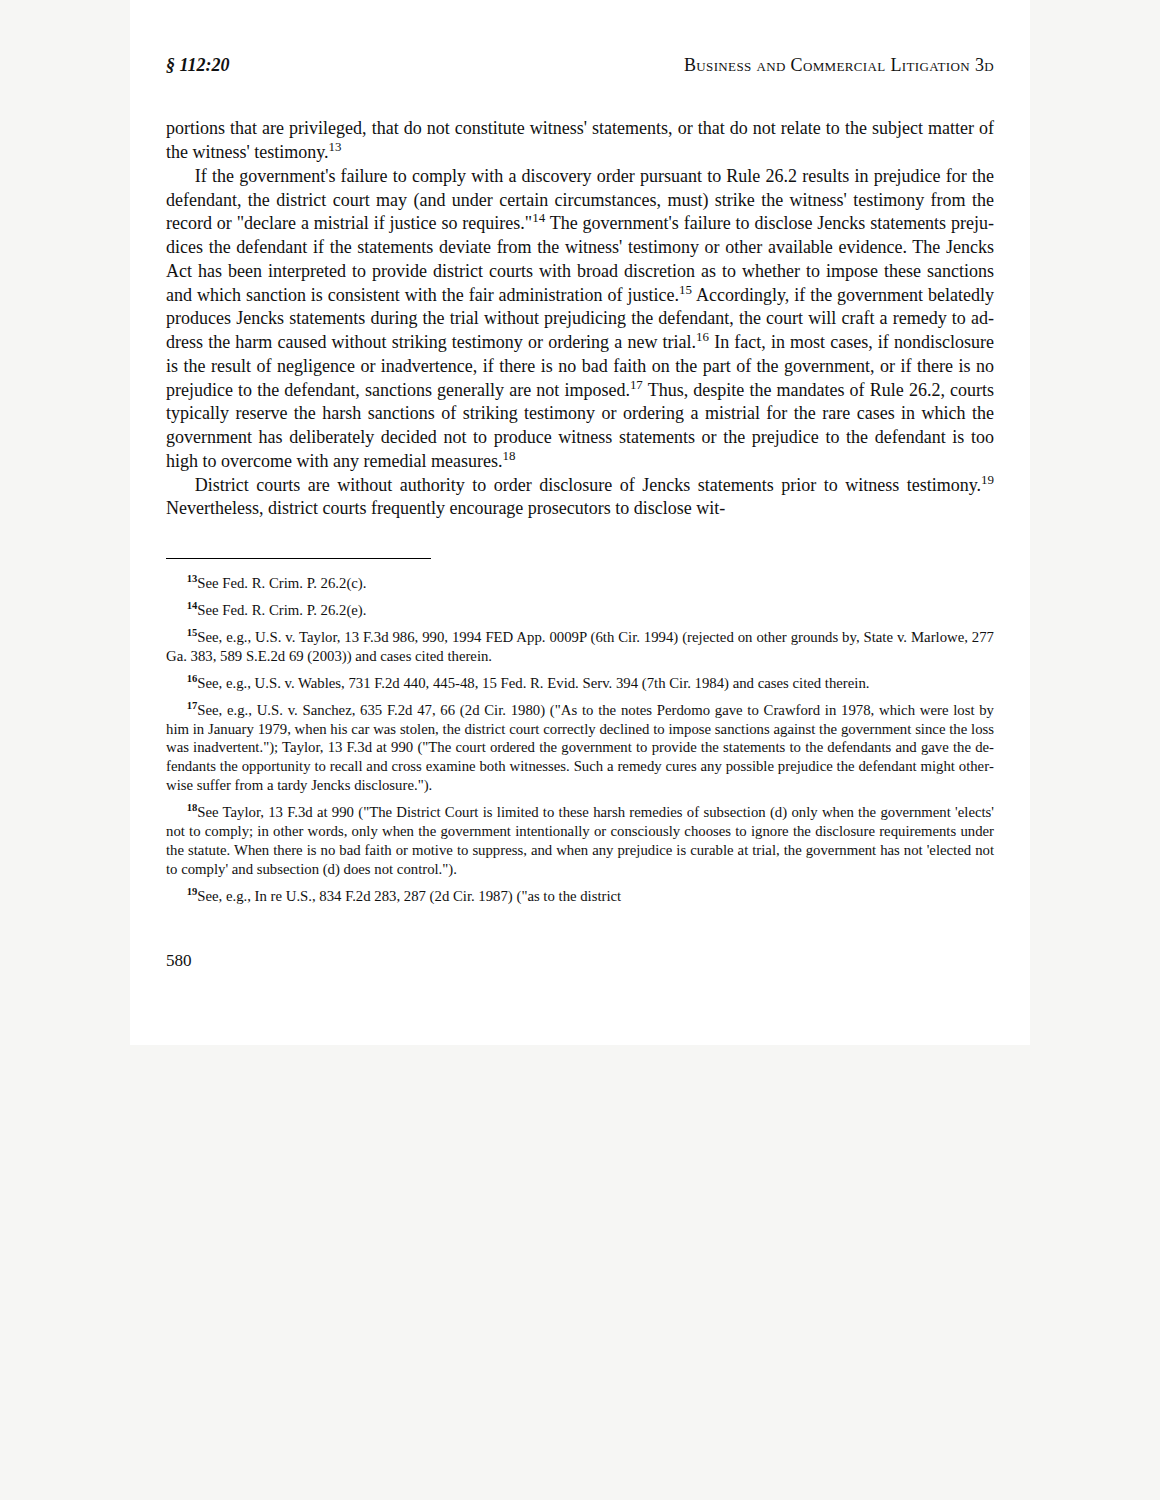§ 112:20 Business and Commercial Litigation 3d
portions that are privileged, that do not constitute witness' statements, or that do not relate to the subject matter of the witness' testimony.13
If the government's failure to comply with a discovery order pursuant to Rule 26.2 results in prejudice for the defendant, the district court may (and under certain circumstances, must) strike the witness' testimony from the record or "declare a mistrial if justice so requires."14 The government's failure to disclose Jencks statements prejudices the defendant if the statements deviate from the witness' testimony or other available evidence. The Jencks Act has been interpreted to provide district courts with broad discretion as to whether to impose these sanctions and which sanction is consistent with the fair administration of justice.15 Accordingly, if the government belatedly produces Jencks statements during the trial without prejudicing the defendant, the court will craft a remedy to address the harm caused without striking testimony or ordering a new trial.16 In fact, in most cases, if nondisclosure is the result of negligence or inadvertence, if there is no bad faith on the part of the government, or if there is no prejudice to the defendant, sanctions generally are not imposed.17 Thus, despite the mandates of Rule 26.2, courts typically reserve the harsh sanctions of striking testimony or ordering a mistrial for the rare cases in which the government has deliberately decided not to produce witness statements or the prejudice to the defendant is too high to overcome with any remedial measures.18
District courts are without authority to order disclosure of Jencks statements prior to witness testimony.19 Nevertheless, district courts frequently encourage prosecutors to disclose wit-
13See Fed. R. Crim. P. 26.2(c).
14See Fed. R. Crim. P. 26.2(e).
15See, e.g., U.S. v. Taylor, 13 F.3d 986, 990, 1994 FED App. 0009P (6th Cir. 1994) (rejected on other grounds by, State v. Marlowe, 277 Ga. 383, 589 S.E.2d 69 (2003)) and cases cited therein.
16See, e.g., U.S. v. Wables, 731 F.2d 440, 445-48, 15 Fed. R. Evid. Serv. 394 (7th Cir. 1984) and cases cited therein.
17See, e.g., U.S. v. Sanchez, 635 F.2d 47, 66 (2d Cir. 1980) ("As to the notes Perdomo gave to Crawford in 1978, which were lost by him in January 1979, when his car was stolen, the district court correctly declined to impose sanctions against the government since the loss was inadvertent."); Taylor, 13 F.3d at 990 ("The court ordered the government to provide the statements to the defendants and gave the defendants the opportunity to recall and cross examine both witnesses. Such a remedy cures any possible prejudice the defendant might otherwise suffer from a tardy Jencks disclosure.").
18See Taylor, 13 F.3d at 990 ("The District Court is limited to these harsh remedies of subsection (d) only when the government 'elects' not to comply; in other words, only when the government intentionally or consciously chooses to ignore the disclosure requirements under the statute. When there is no bad faith or motive to suppress, and when any prejudice is curable at trial, the government has not 'elected not to comply' and subsection (d) does not control.").
19See, e.g., In re U.S., 834 F.2d 283, 287 (2d Cir. 1987) ("as to the district
580